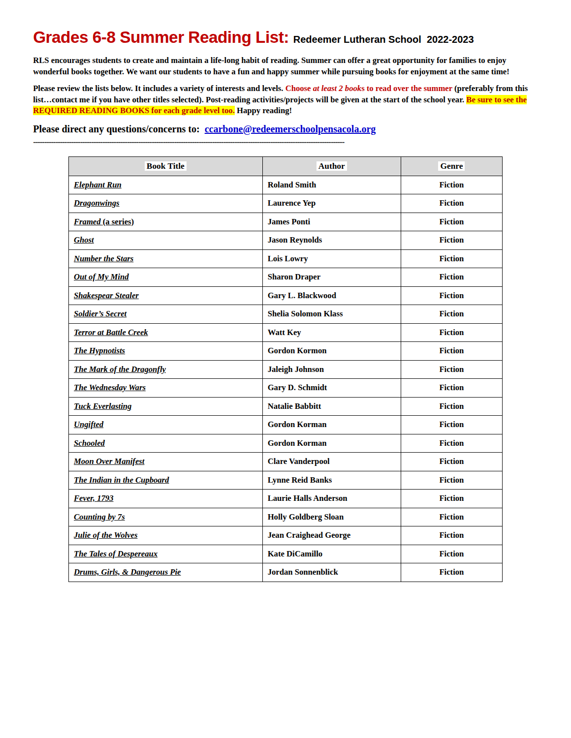Grades 6-8 Summer Reading List: Redeemer Lutheran School 2022-2023
RLS encourages students to create and maintain a life-long habit of reading. Summer can offer a great opportunity for families to enjoy wonderful books together. We want our students to have a fun and happy summer while pursuing books for enjoyment at the same time!
Please review the lists below. It includes a variety of interests and levels. Choose at least 2 books to read over the summer (preferably from this list…contact me if you have other titles selected). Post-reading activities/projects will be given at the start of the school year. Be sure to see the REQUIRED READING BOOKS for each grade level too. Happy reading!
Please direct any questions/concerns to: ccarbone@redeemerschoolpensacola.org
-------------------------------------------------------------------------------------------------------------------------------------------
| Book Title | Author | Genre |
| --- | --- | --- |
| Elephant Run | Roland Smith | Fiction |
| Dragonwings | Laurence Yep | Fiction |
| Framed (a series) | James Ponti | Fiction |
| Ghost | Jason Reynolds | Fiction |
| Number the Stars | Lois Lowry | Fiction |
| Out of My Mind | Sharon Draper | Fiction |
| Shakespear Stealer | Gary L. Blackwood | Fiction |
| Soldier’s Secret | Shelia Solomon Klass | Fiction |
| Terror at Battle Creek | Watt Key | Fiction |
| The Hypnotists | Gordon Kormon | Fiction |
| The Mark of the Dragonfly | Jaleigh Johnson | Fiction |
| The Wednesday Wars | Gary D. Schmidt | Fiction |
| Tuck Everlasting | Natalie Babbitt | Fiction |
| Ungifted | Gordon Korman | Fiction |
| Schooled | Gordon Korman | Fiction |
| Moon Over Manifest | Clare Vanderpool | Fiction |
| The Indian in the Cupboard | Lynne Reid Banks | Fiction |
| Fever, 1793 | Laurie Halls Anderson | Fiction |
| Counting by 7s | Holly Goldberg Sloan | Fiction |
| Julie of the Wolves | Jean Craighead George | Fiction |
| The Tales of Despereaux | Kate DiCamillo | Fiction |
| Drums, Girls, & Dangerous Pie | Jordan Sonnenblick | Fiction |